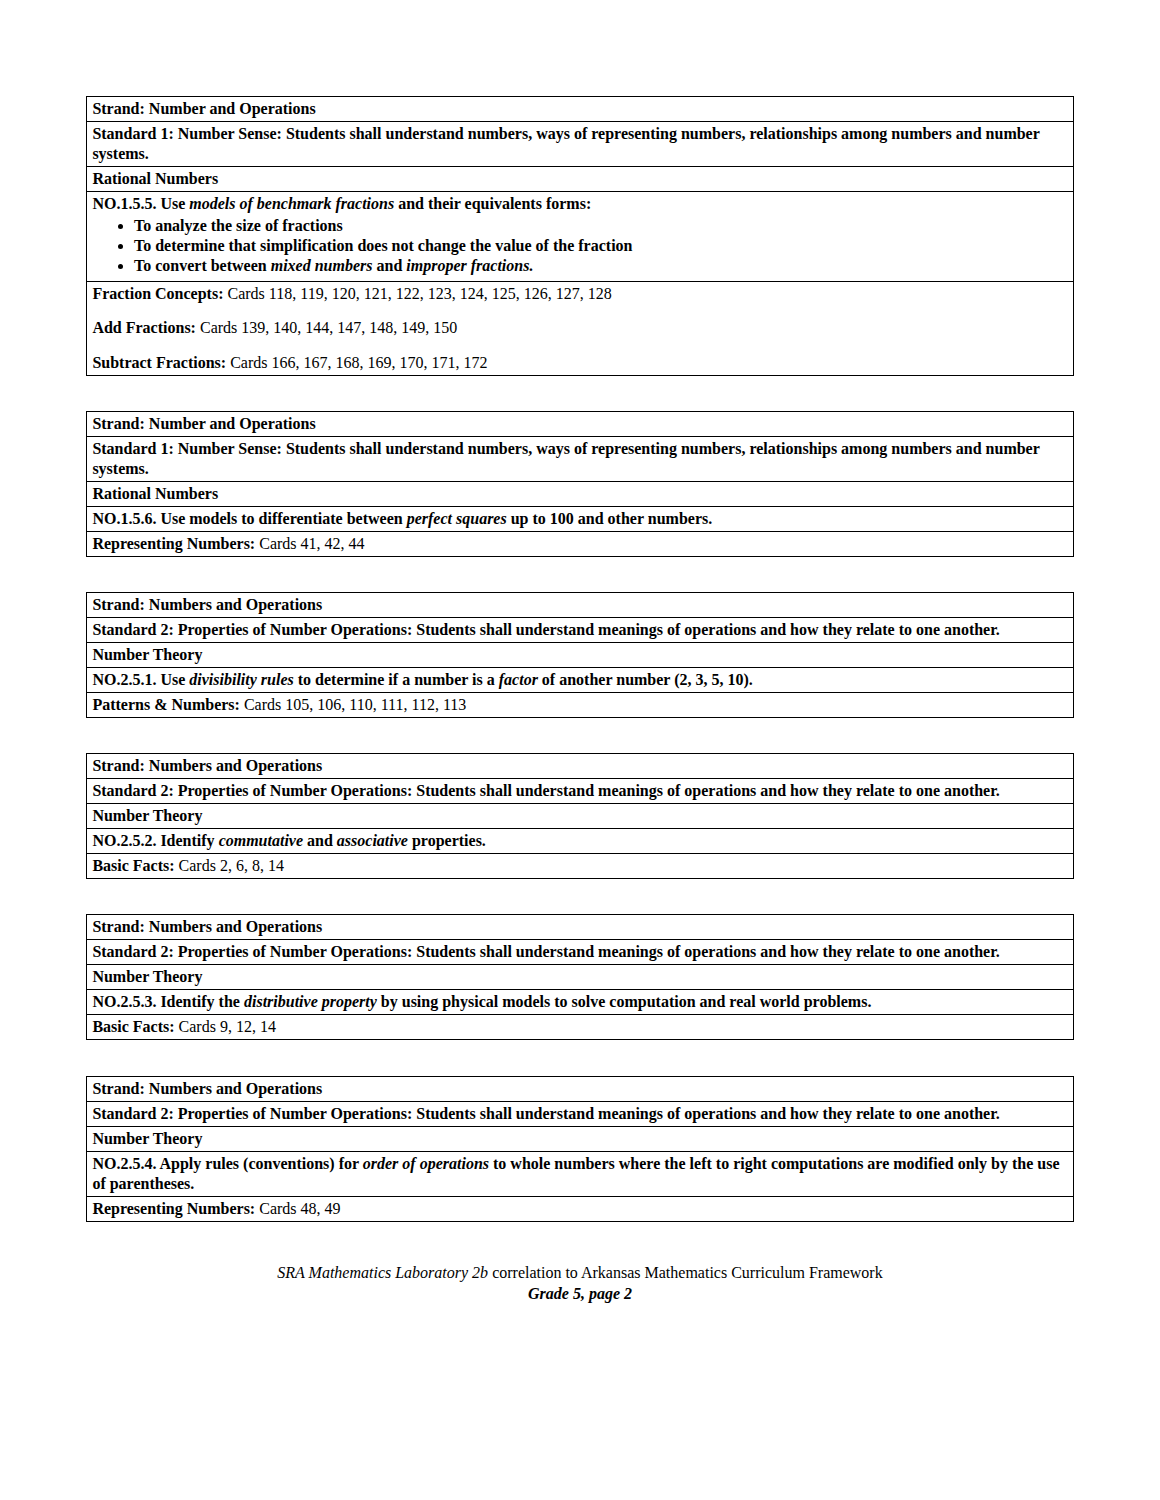| Strand: Number and Operations |
| Standard 1: Number Sense: Students shall understand numbers, ways of representing numbers, relationships among numbers and number systems. |
| Rational Numbers |
| NO.1.5.5. Use models of benchmark fractions and their equivalents forms: To analyze the size of fractions To determine that simplification does not change the value of the fraction To convert between mixed numbers and improper fractions. |
| Fraction Concepts: Cards 118, 119, 120, 121, 122, 123, 124, 125, 126, 127, 128 Add Fractions: Cards 139, 140, 144, 147, 148, 149, 150 Subtract Fractions: Cards 166, 167, 168, 169, 170, 171, 172 |
| Strand: Number and Operations |
| Standard 1: Number Sense: Students shall understand numbers, ways of representing numbers, relationships among numbers and number systems. |
| Rational Numbers |
| NO.1.5.6. Use models to differentiate between perfect squares up to 100 and other numbers. |
| Representing Numbers: Cards 41, 42, 44 |
| Strand: Numbers and Operations |
| Standard 2: Properties of Number Operations: Students shall understand meanings of operations and how they relate to one another. |
| Number Theory |
| NO.2.5.1. Use divisibility rules to determine if a number is a factor of another number (2, 3, 5, 10). |
| Patterns & Numbers: Cards 105, 106, 110, 111, 112, 113 |
| Strand: Numbers and Operations |
| Standard 2: Properties of Number Operations: Students shall understand meanings of operations and how they relate to one another. |
| Number Theory |
| NO.2.5.2. Identify commutative and associative properties. |
| Basic Facts: Cards 2, 6, 8, 14 |
| Strand: Numbers and Operations |
| Standard 2: Properties of Number Operations: Students shall understand meanings of operations and how they relate to one another. |
| Number Theory |
| NO.2.5.3. Identify the distributive property by using physical models to solve computation and real world problems. |
| Basic Facts: Cards 9, 12, 14 |
| Strand: Numbers and Operations |
| Standard 2: Properties of Number Operations: Students shall understand meanings of operations and how they relate to one another. |
| Number Theory |
| NO.2.5.4. Apply rules (conventions) for order of operations to whole numbers where the left to right computations are modified only by the use of parentheses. |
| Representing Numbers: Cards 48, 49 |
SRA Mathematics Laboratory 2b correlation to Arkansas Mathematics Curriculum Framework
Grade 5, page 2